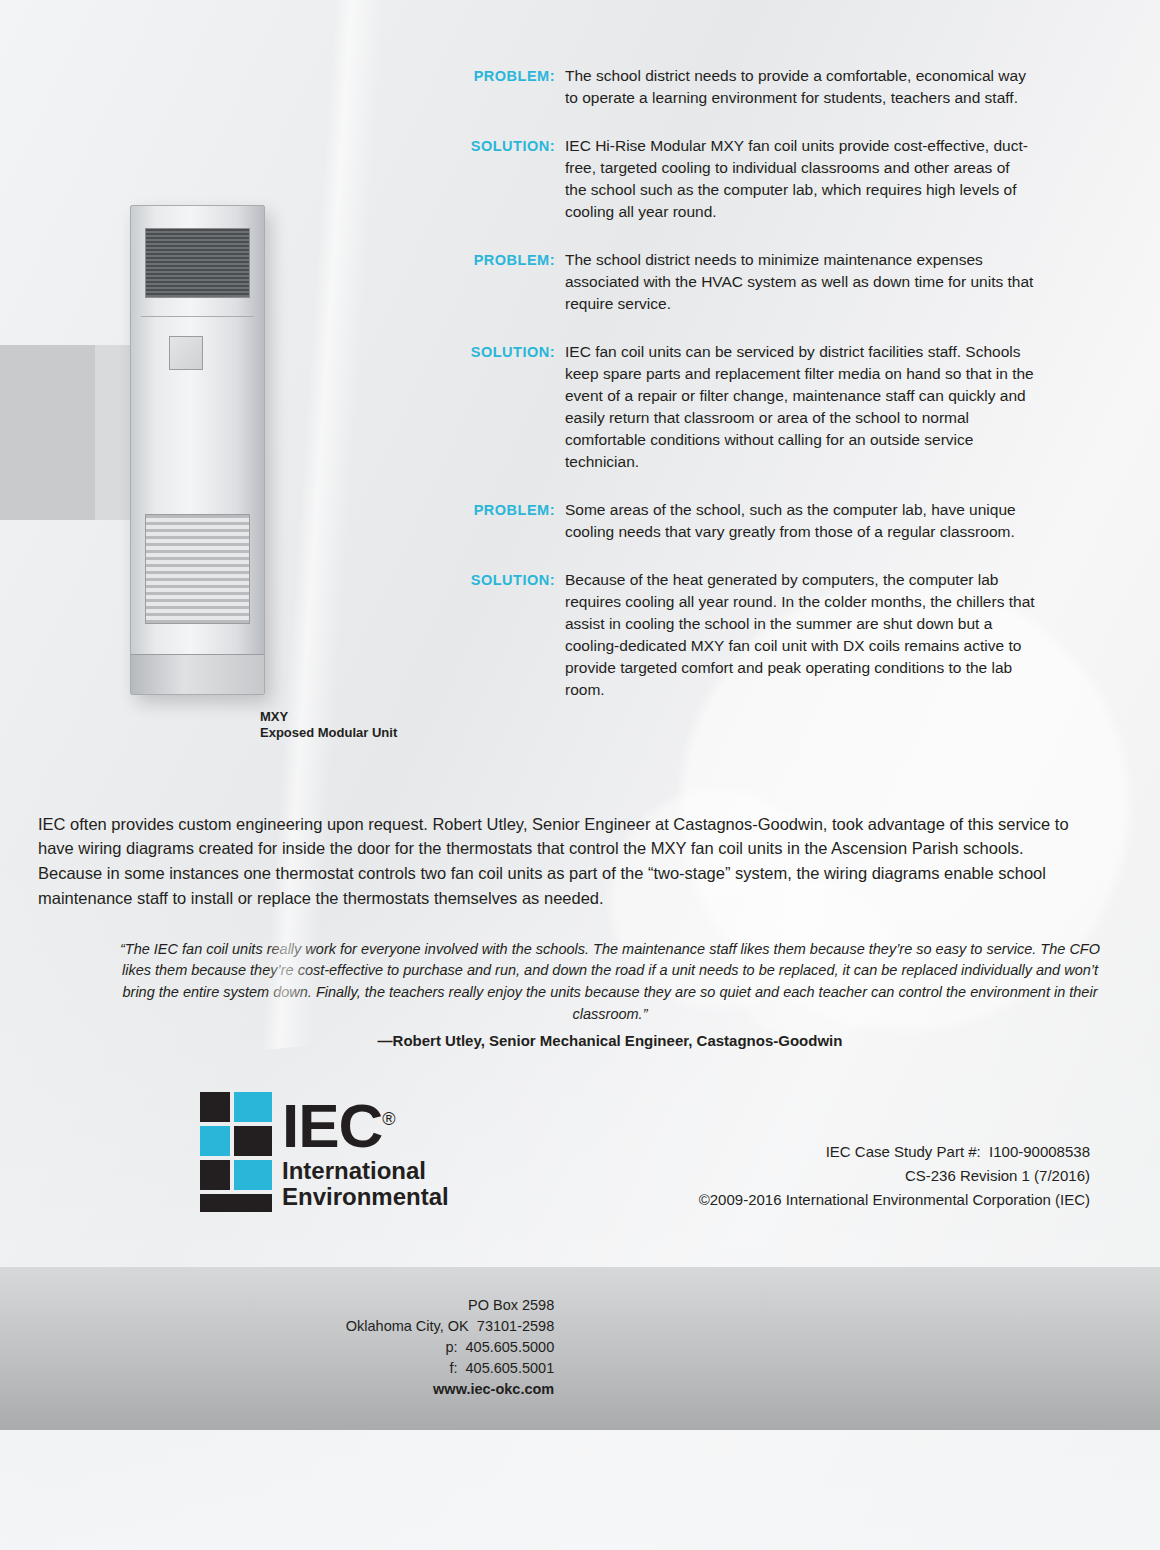MXY
Exposed Modular Unit
PROBLEM:
The school district needs to provide a comfortable, economical way to operate a learning environment for students, teachers and staff.
SOLUTION:
IEC Hi-Rise Modular MXY fan coil units provide cost-effective, duct-free, targeted cooling to individual classrooms and other areas of the school such as the computer lab, which requires high levels of cooling all year round.
PROBLEM:
The school district needs to minimize maintenance expenses associated with the HVAC system as well as down time for units that require service.
SOLUTION:
IEC fan coil units can be serviced by district facilities staff. Schools keep spare parts and replacement filter media on hand so that in the event of a repair or filter change, maintenance staff can quickly and easily return that classroom or area of the school to normal comfortable conditions without calling for an outside service technician.
PROBLEM:
Some areas of the school, such as the computer lab, have unique cooling needs that vary greatly from those of a regular classroom.
SOLUTION:
Because of the heat generated by computers, the computer lab requires cooling all year round. In the colder months, the chillers that assist in cooling the school in the summer are shut down but a cooling-dedicated MXY fan coil unit with DX coils remains active to provide targeted comfort and peak operating conditions to the lab room.
IEC often provides custom engineering upon request. Robert Utley, Senior Engineer at Castagnos-Goodwin, took advantage of this service to have wiring diagrams created for inside the door for the thermostats that control the MXY fan coil units in the Ascension Parish schools. Because in some instances one thermostat controls two fan coil units as part of the “two-stage” system, the wiring diagrams enable school maintenance staff to install or replace the thermostats themselves as needed.
“The IEC fan coil units really work for everyone involved with the schools. The maintenance staff likes them because they’re so easy to service. The CFO likes them because they’re cost-effective to purchase and run, and down the road if a unit needs to be replaced, it can be replaced individually and won’t bring the entire system down. Finally, the teachers really enjoy the units because they are so quiet and each teacher can control the environment in their classroom.” —Robert Utley, Senior Mechanical Engineer, Castagnos-Goodwin
IEC®
International
Environmental
IEC Case Study Part #: I100-90008538
CS-236 Revision 1 (7/2016)
©2009-2016 International Environmental Corporation (IEC)
PO Box 2598
Oklahoma City, OK 73101-2598
p: 405.605.5000
f: 405.605.5001
www.iec-okc.com